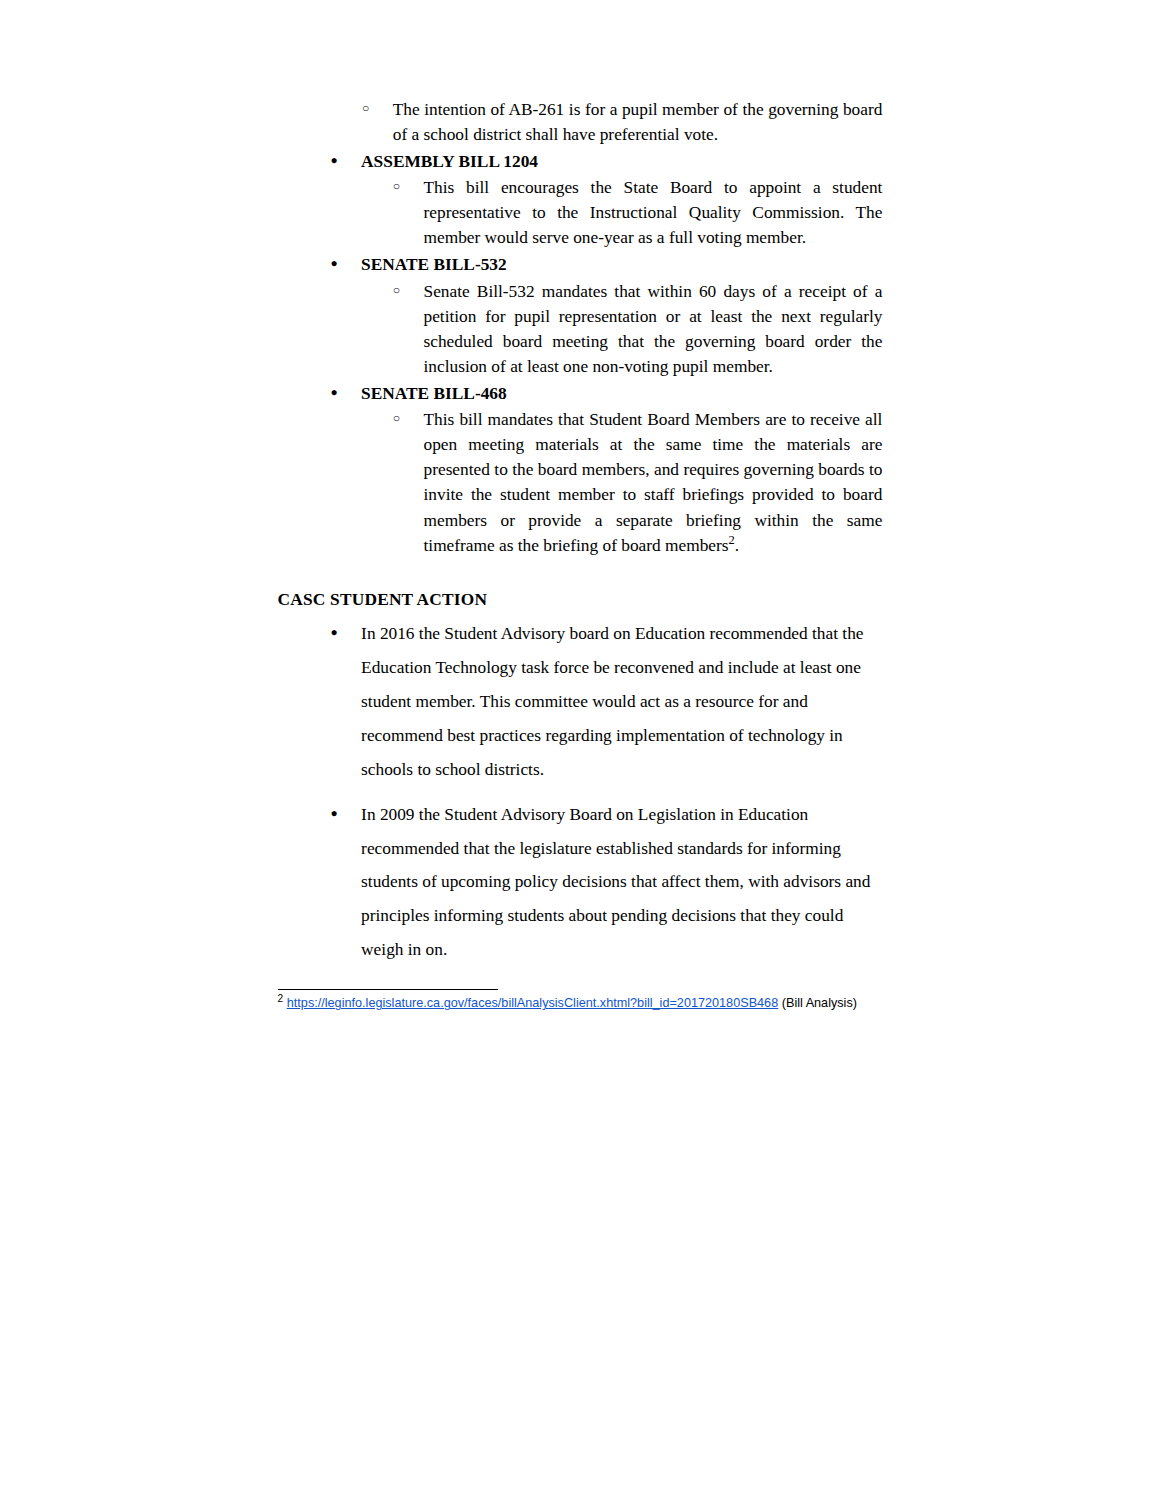The intention of AB-261 is for a pupil member of the governing board of a school district shall have preferential vote.
ASSEMBLY BILL 1204
This bill encourages the State Board to appoint a student representative to the Instructional Quality Commission. The member would serve one-year as a full voting member.
SENATE BILL-532
Senate Bill-532 mandates that within 60 days of a receipt of a petition for pupil representation or at least the next regularly scheduled board meeting that the governing board order the inclusion of at least one non-voting pupil member.
SENATE BILL-468
This bill mandates that Student Board Members are to receive all open meeting materials at the same time the materials are presented to the board members, and requires governing boards to invite the student member to staff briefings provided to board members or provide a separate briefing within the same timeframe as the briefing of board members2.
CASC STUDENT ACTION
In 2016 the Student Advisory board on Education recommended that the Education Technology task force be reconvened and include at least one student member. This committee would act as a resource for and recommend best practices regarding implementation of technology in schools to school districts.
In 2009 the Student Advisory Board on Legislation in Education recommended that the legislature established standards for informing students of upcoming policy decisions that affect them, with advisors and principles informing students about pending decisions that they could weigh in on.
2 https://leginfo.legislature.ca.gov/faces/billAnalysisClient.xhtml?bill_id=201720180SB468 (Bill Analysis)